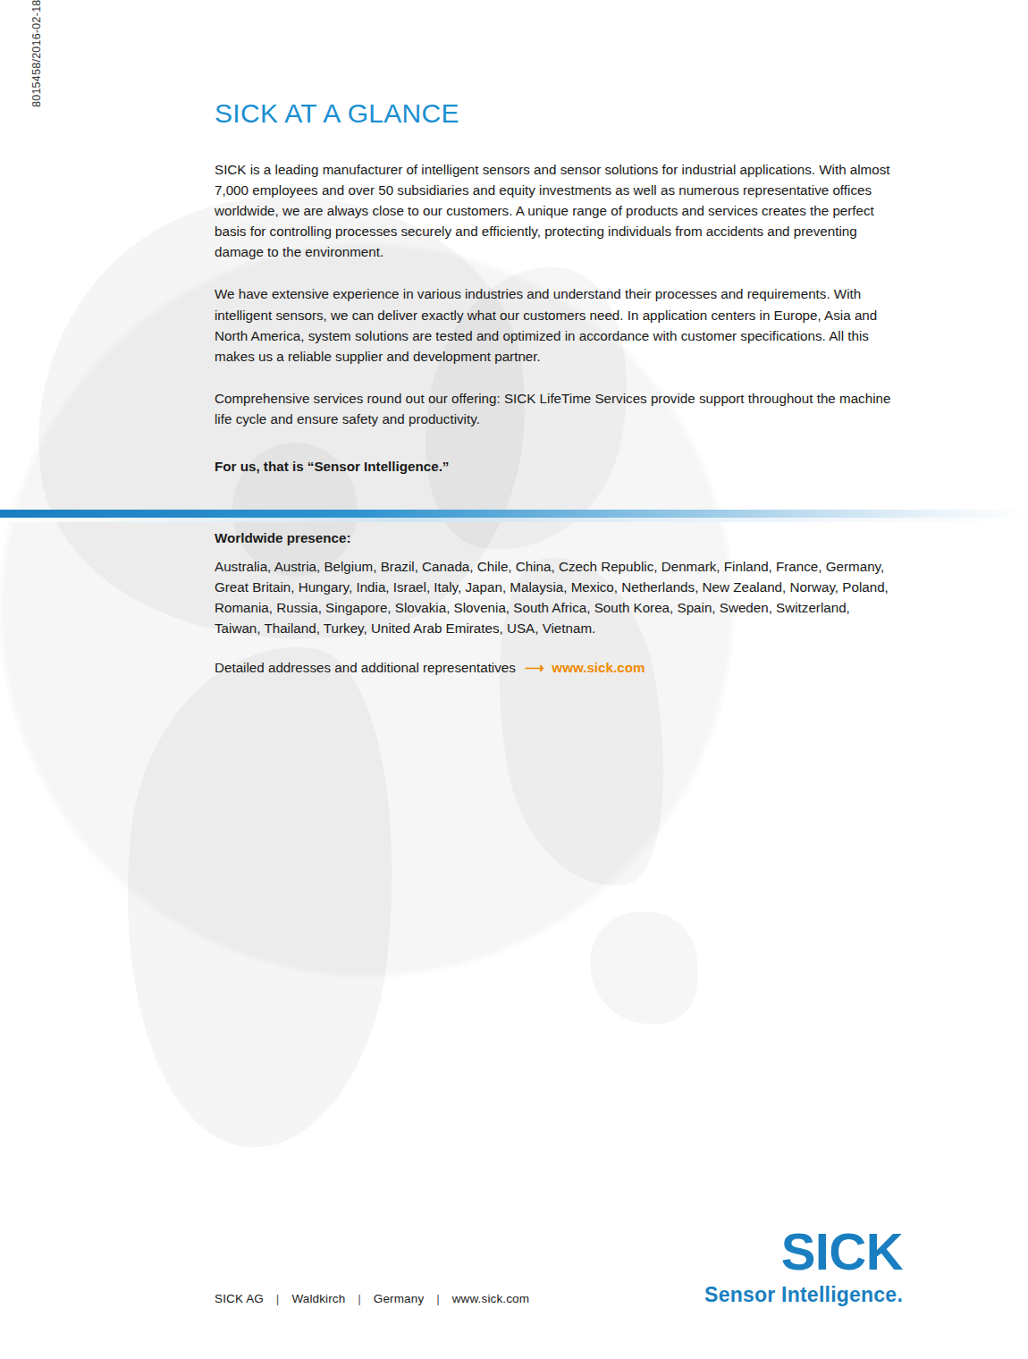8015458/2016-02-18 · SKOM · Pre USmod en44
SICK AT A GLANCE
SICK is a leading manufacturer of intelligent sensors and sensor solutions for industrial applications. With almost 7,000 employees and over 50 subsidiaries and equity investments as well as numerous representative offices worldwide, we are always close to our customers. A unique range of products and services creates the perfect basis for controlling processes securely and efficiently, protecting individuals from accidents and preventing damage to the environment.
We have extensive experience in various industries and understand their processes and requirements. With intelligent sensors, we can deliver exactly what our customers need. In application centers in Europe, Asia and North America, system solutions are tested and optimized in accordance with customer specifications. All this makes us a reliable supplier and development partner.
Comprehensive services round out our offering: SICK LifeTime Services provide support throughout the machine life cycle and ensure safety and productivity.
For us, that is “Sensor Intelligence.”
Worldwide presence:
Australia, Austria, Belgium, Brazil, Canada, Chile, China, Czech Republic, Denmark, Finland, France, Germany, Great Britain, Hungary, India, Israel, Italy, Japan, Malaysia, Mexico, Netherlands, New Zealand, Norway, Poland, Romania, Russia, Singapore, Slovakia, Slovenia, South Africa, South Korea, Spain, Sweden, Switzerland, Taiwan, Thailand, Turkey, United Arab Emirates, USA, Vietnam.
Detailed addresses and additional representatives ⟶ www.sick.com
SICK AG | Waldkirch | Germany | www.sick.com
SICK
Sensor Intelligence.